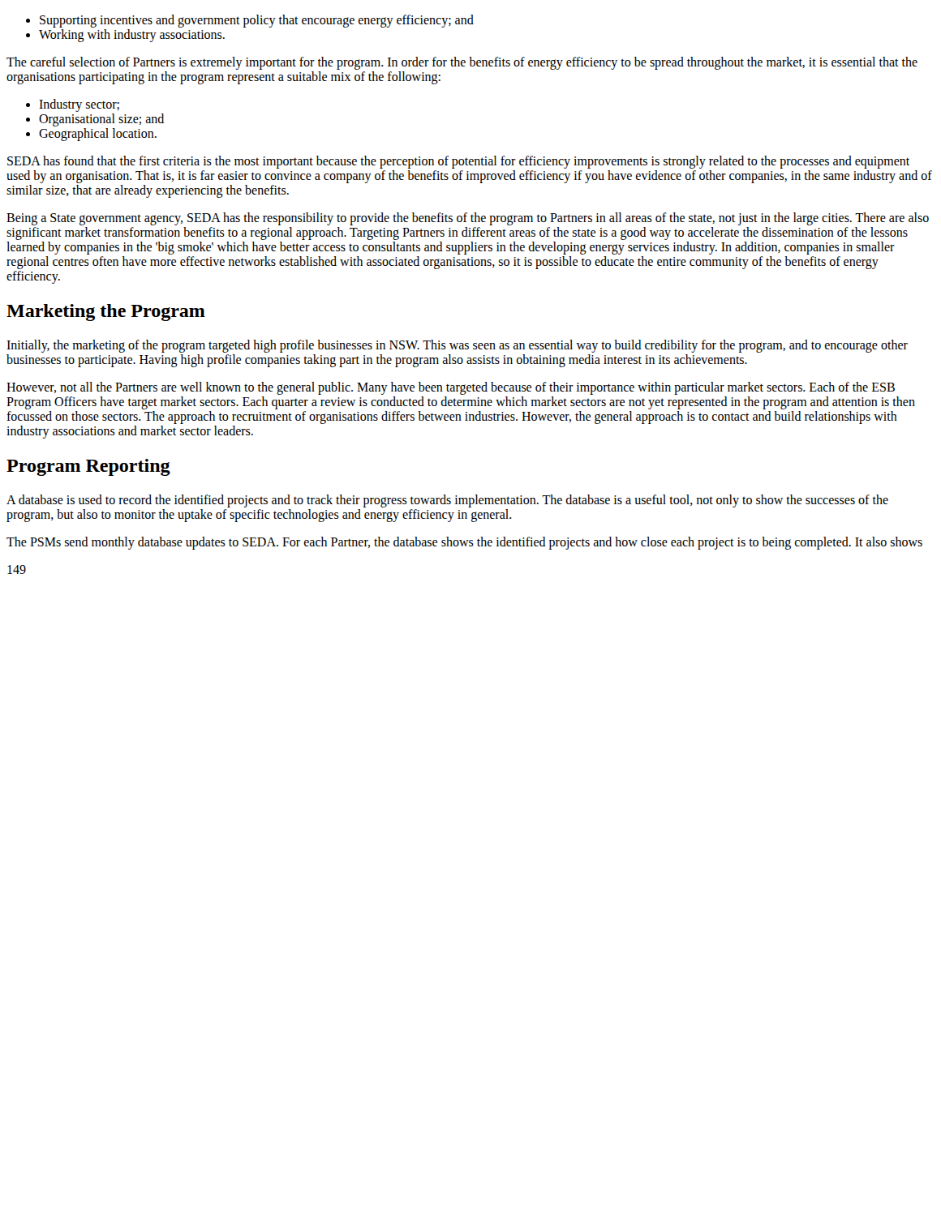Supporting incentives and government policy that encourage energy efficiency; and
Working with industry associations.
The careful selection of Partners is extremely important for the program. In order for the benefits of energy efficiency to be spread throughout the market, it is essential that the organisations participating in the program represent a suitable mix of the following:
Industry sector;
Organisational size; and
Geographical location.
SEDA has found that the first criteria is the most important because the perception of potential for efficiency improvements is strongly related to the processes and equipment used by an organisation. That is, it is far easier to convince a company of the benefits of improved efficiency if you have evidence of other companies, in the same industry and of similar size, that are already experiencing the benefits.
Being a State government agency, SEDA has the responsibility to provide the benefits of the program to Partners in all areas of the state, not just in the large cities. There are also significant market transformation benefits to a regional approach. Targeting Partners in different areas of the state is a good way to accelerate the dissemination of the lessons learned by companies in the 'big smoke' which have better access to consultants and suppliers in the developing energy services industry. In addition, companies in smaller regional centres often have more effective networks established with associated organisations, so it is possible to educate the entire community of the benefits of energy efficiency.
Marketing the Program
Initially, the marketing of the program targeted high profile businesses in NSW. This was seen as an essential way to build credibility for the program, and to encourage other businesses to participate. Having high profile companies taking part in the program also assists in obtaining media interest in its achievements.
However, not all the Partners are well known to the general public. Many have been targeted because of their importance within particular market sectors. Each of the ESB Program Officers have target market sectors. Each quarter a review is conducted to determine which market sectors are not yet represented in the program and attention is then focussed on those sectors. The approach to recruitment of organisations differs between industries. However, the general approach is to contact and build relationships with industry associations and market sector leaders.
Program Reporting
A database is used to record the identified projects and to track their progress towards implementation. The database is a useful tool, not only to show the successes of the program, but also to monitor the uptake of specific technologies and energy efficiency in general.
The PSMs send monthly database updates to SEDA. For each Partner, the database shows the identified projects and how close each project is to being completed. It also shows
149